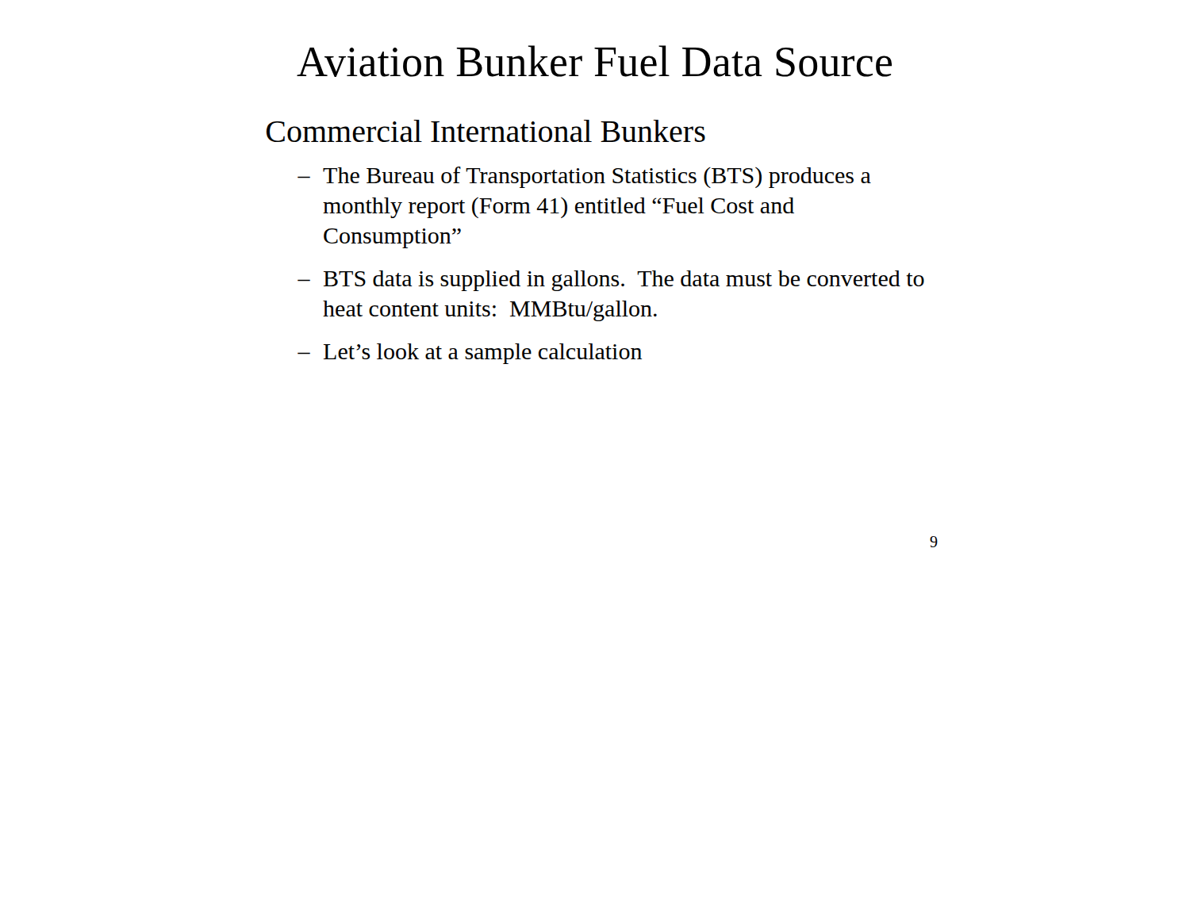Aviation Bunker Fuel Data Source
Commercial International Bunkers
The Bureau of Transportation Statistics (BTS) produces a monthly report (Form 41) entitled “Fuel Cost and Consumption”
BTS data is supplied in gallons. The data must be converted to heat content units: MMBtu/gallon.
Let’s look at a sample calculation
9